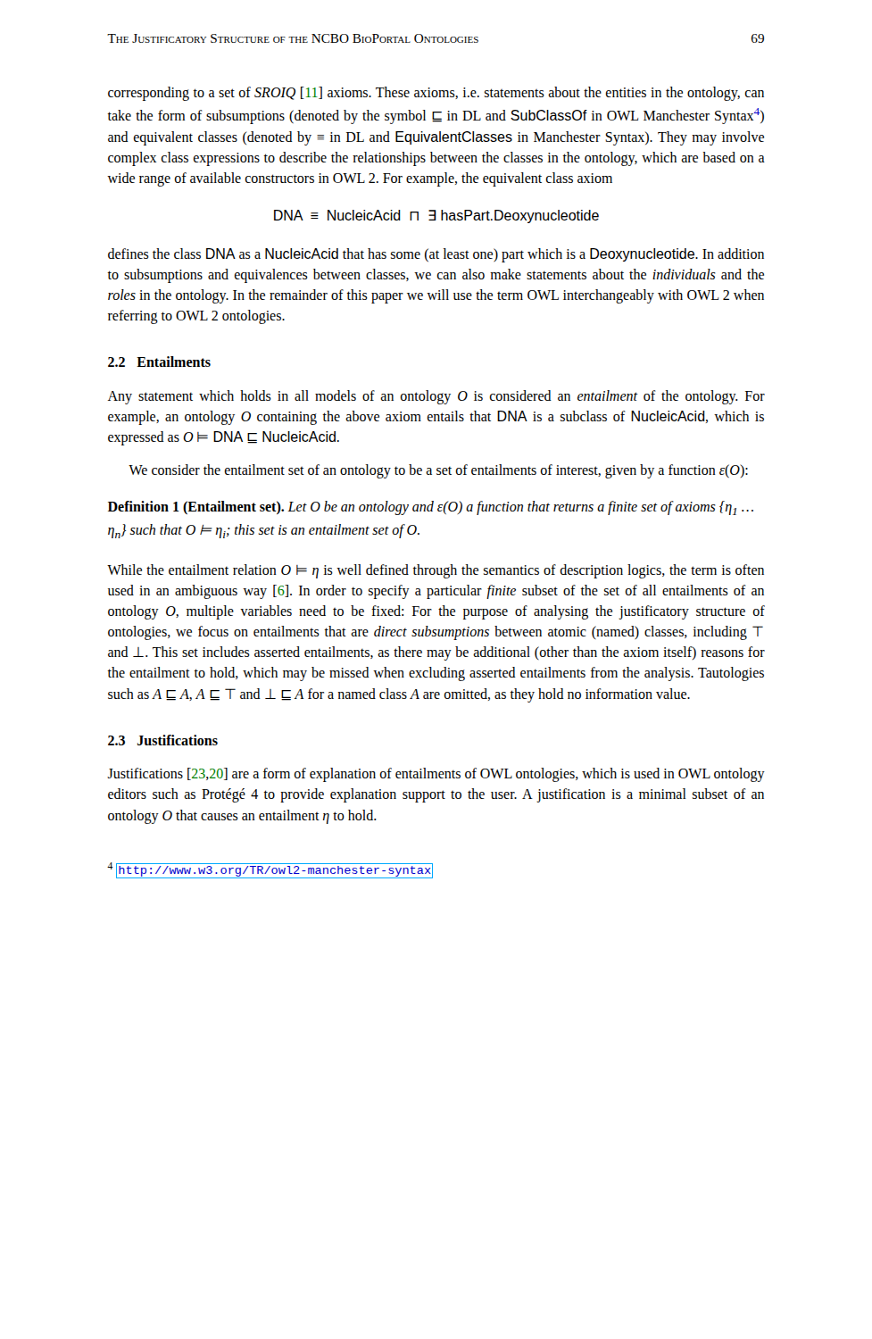The Justificatory Structure of the NCBO BioPortal Ontologies 69
corresponding to a set of SROIQ [11] axioms. These axioms, i.e. statements about the entities in the ontology, can take the form of subsumptions (denoted by the symbol ⊑ in DL and SubClassOf in OWL Manchester Syntax4) and equivalent classes (denoted by ≡ in DL and EquivalentClasses in Manchester Syntax). They may involve complex class expressions to describe the relationships between the classes in the ontology, which are based on a wide range of available constructors in OWL 2. For example, the equivalent class axiom
DNA ≡ NucleicAcid ⊓ ∃ hasPart.Deoxynucleotide
defines the class DNA as a NucleicAcid that has some (at least one) part which is a Deoxynucleotide. In addition to subsumptions and equivalences between classes, we can also make statements about the individuals and the roles in the ontology. In the remainder of this paper we will use the term OWL interchangeably with OWL 2 when referring to OWL 2 ontologies.
2.2 Entailments
Any statement which holds in all models of an ontology O is considered an entailment of the ontology. For example, an ontology O containing the above axiom entails that DNA is a subclass of NucleicAcid, which is expressed as O ⊨ DNA ⊑ NucleicAcid.
We consider the entailment set of an ontology to be a set of entailments of interest, given by a function ε(O):
Definition 1 (Entailment set). Let O be an ontology and ε(O) a function that returns a finite set of axioms {η1 … ηn} such that O ⊨ ηi; this set is an entailment set of O.
While the entailment relation O ⊨ η is well defined through the semantics of description logics, the term is often used in an ambiguous way [6]. In order to specify a particular finite subset of the set of all entailments of an ontology O, multiple variables need to be fixed: For the purpose of analysing the justificatory structure of ontologies, we focus on entailments that are direct subsumptions between atomic (named) classes, including ⊤ and ⊥. This set includes asserted entailments, as there may be additional (other than the axiom itself) reasons for the entailment to hold, which may be missed when excluding asserted entailments from the analysis. Tautologies such as A ⊑ A, A ⊑ ⊤ and ⊥ ⊑ A for a named class A are omitted, as they hold no information value.
2.3 Justifications
Justifications [23,20] are a form of explanation of entailments of OWL ontologies, which is used in OWL ontology editors such as Protégé 4 to provide explanation support to the user. A justification is a minimal subset of an ontology O that causes an entailment η to hold.
4 http://www.w3.org/TR/owl2-manchester-syntax